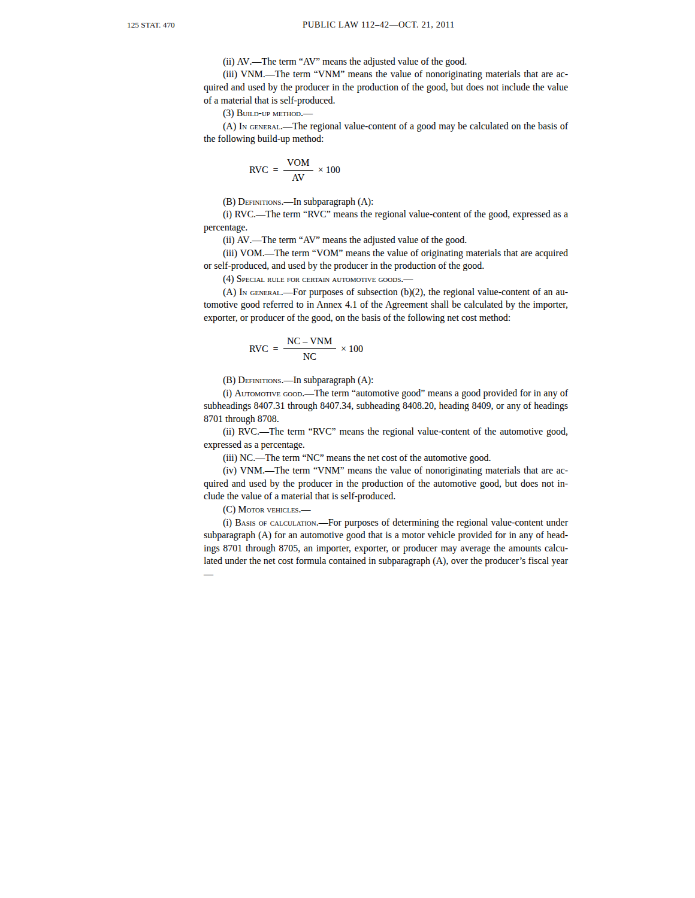125 STAT. 470
PUBLIC LAW 112–42—OCT. 21, 2011
(ii) AV.—The term “AV” means the adjusted value of the good.
(iii) VNM.—The term “VNM” means the value of nonoriginating materials that are acquired and used by the producer in the production of the good, but does not include the value of a material that is self-produced.
(3) Build-up method.—
(A) In general.—The regional value-content of a good may be calculated on the basis of the following build-up method:
| RVC = | VOM AV | × 100 |
(B) Definitions.—In subparagraph (A):
(i) RVC.—The term “RVC” means the regional value-content of the good, expressed as a percentage.
(ii) AV.—The term “AV” means the adjusted value of the good.
(iii) VOM.—The term “VOM” means the value of originating materials that are acquired or self-produced, and used by the producer in the production of the good.
(4) Special rule for certain automotive goods.—
(A) In general.—For purposes of subsection (b)(2), the regional value-content of an automotive good referred to in Annex 4.1 of the Agreement shall be calculated by the importer, exporter, or producer of the good, on the basis of the following net cost method:
| RVC = | NC – VNM NC | × 100 |
(B) Definitions.—In subparagraph (A):
(i) Automotive good.—The term “automotive good” means a good provided for in any of subheadings 8407.31 through 8407.34, subheading 8408.20, heading 8409, or any of headings 8701 through 8708.
(ii) RVC.—The term “RVC” means the regional value-content of the automotive good, expressed as a percentage.
(iii) NC.—The term “NC” means the net cost of the automotive good.
(iv) VNM.—The term “VNM” means the value of nonoriginating materials that are acquired and used by the producer in the production of the automotive good, but does not include the value of a material that is self-produced.
(C) Motor vehicles.—
(i) Basis of calculation.—For purposes of determining the regional value-content under subparagraph (A) for an automotive good that is a motor vehicle provided for in any of headings 8701 through 8705, an importer, exporter, or producer may average the amounts calculated under the net cost formula contained in subparagraph (A), over the producer’s fiscal year—